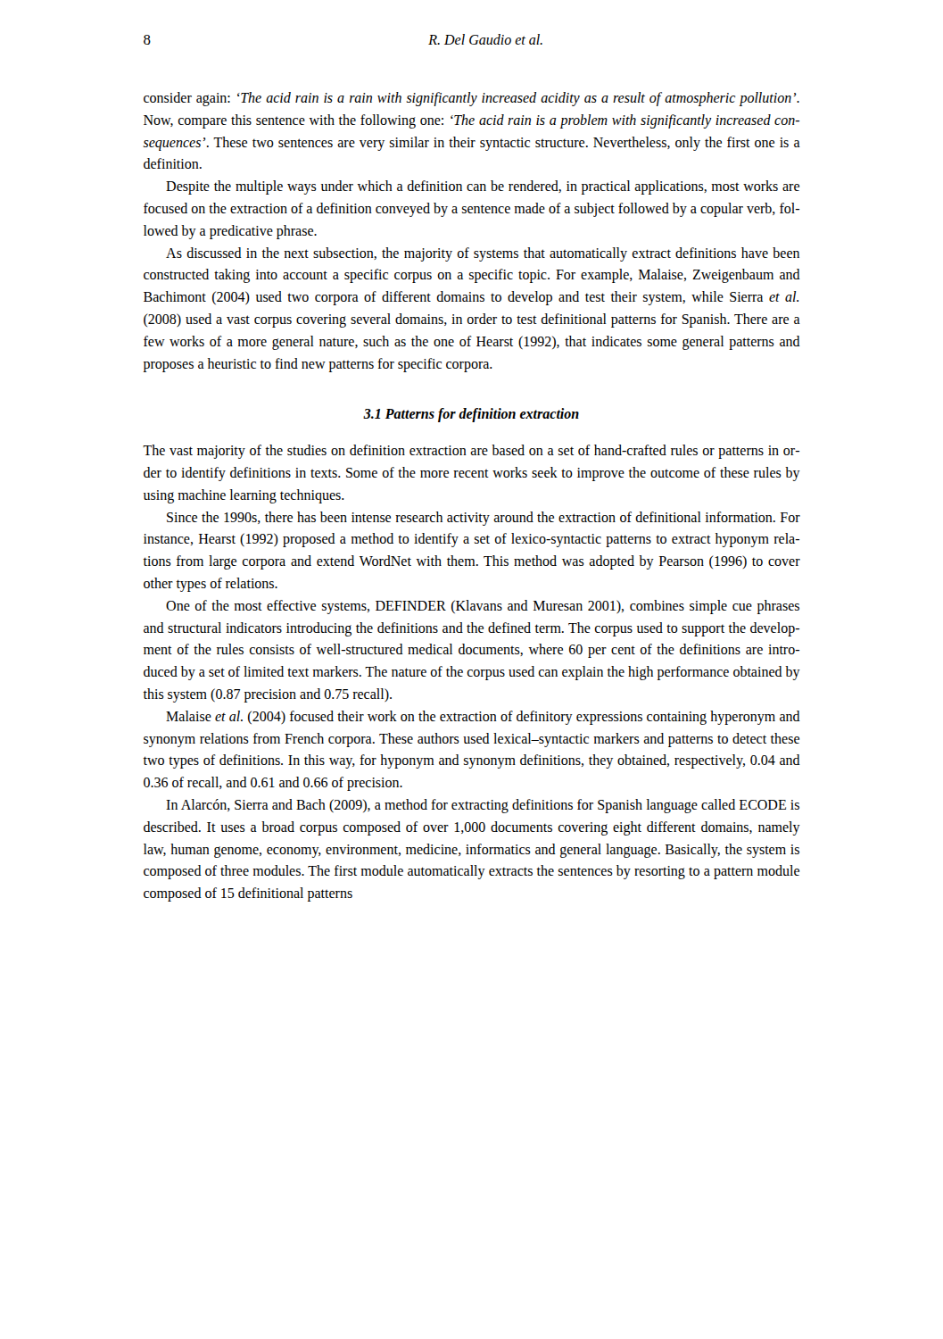8 R. Del Gaudio et al.
consider again: ‘The acid rain is a rain with significantly increased acidity as a result of atmospheric pollution’. Now, compare this sentence with the following one: ‘The acid rain is a problem with significantly increased consequences’. These two sentences are very similar in their syntactic structure. Nevertheless, only the first one is a definition.
Despite the multiple ways under which a definition can be rendered, in practical applications, most works are focused on the extraction of a definition conveyed by a sentence made of a subject followed by a copular verb, followed by a predicative phrase.
As discussed in the next subsection, the majority of systems that automatically extract definitions have been constructed taking into account a specific corpus on a specific topic. For example, Malaise, Zweigenbaum and Bachimont (2004) used two corpora of different domains to develop and test their system, while Sierra et al. (2008) used a vast corpus covering several domains, in order to test definitional patterns for Spanish. There are a few works of a more general nature, such as the one of Hearst (1992), that indicates some general patterns and proposes a heuristic to find new patterns for specific corpora.
3.1 Patterns for definition extraction
The vast majority of the studies on definition extraction are based on a set of hand-crafted rules or patterns in order to identify definitions in texts. Some of the more recent works seek to improve the outcome of these rules by using machine learning techniques.
Since the 1990s, there has been intense research activity around the extraction of definitional information. For instance, Hearst (1992) proposed a method to identify a set of lexico-syntactic patterns to extract hyponym relations from large corpora and extend WordNet with them. This method was adopted by Pearson (1996) to cover other types of relations.
One of the most effective systems, DEFINDER (Klavans and Muresan 2001), combines simple cue phrases and structural indicators introducing the definitions and the defined term. The corpus used to support the development of the rules consists of well-structured medical documents, where 60 per cent of the definitions are introduced by a set of limited text markers. The nature of the corpus used can explain the high performance obtained by this system (0.87 precision and 0.75 recall).
Malaise et al. (2004) focused their work on the extraction of definitory expressions containing hyperonym and synonym relations from French corpora. These authors used lexical–syntactic markers and patterns to detect these two types of definitions. In this way, for hyponym and synonym definitions, they obtained, respectively, 0.04 and 0.36 of recall, and 0.61 and 0.66 of precision.
In Alarcón, Sierra and Bach (2009), a method for extracting definitions for Spanish language called ECODE is described. It uses a broad corpus composed of over 1,000 documents covering eight different domains, namely law, human genome, economy, environment, medicine, informatics and general language. Basically, the system is composed of three modules. The first module automatically extracts the sentences by resorting to a pattern module composed of 15 definitional patterns